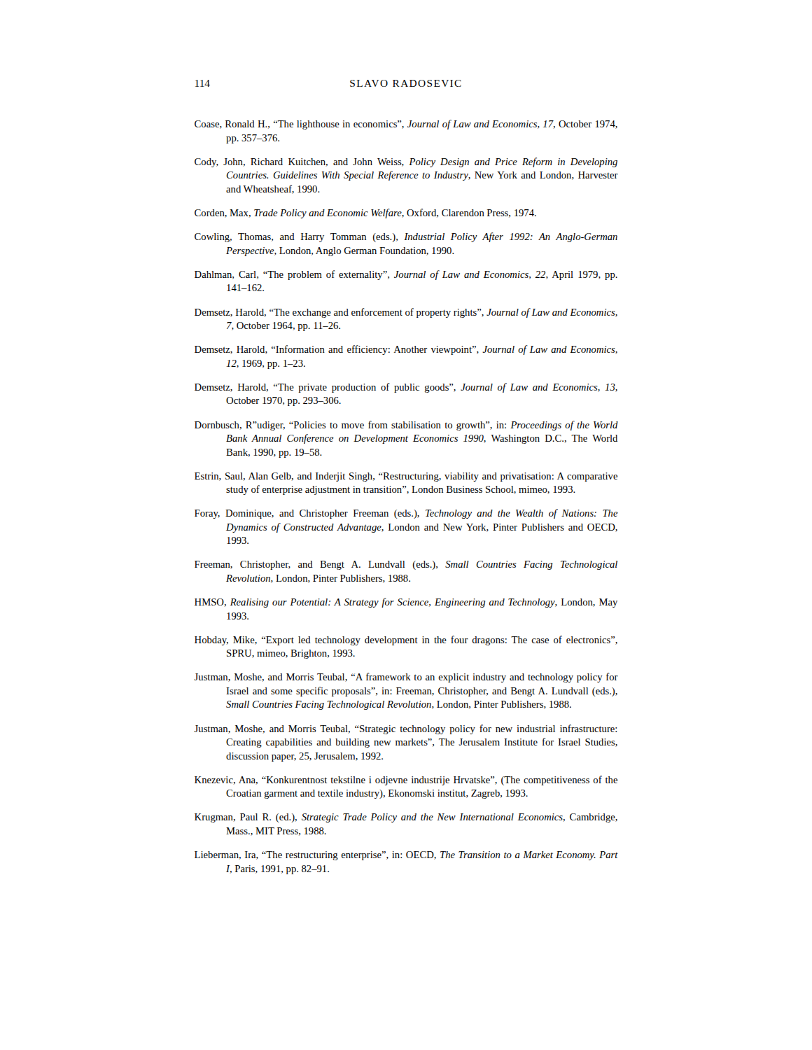114
Slavo Radosevic
Coase, Ronald H., “The lighthouse in economics”, Journal of Law and Economics, 17, October 1974, pp. 357–376.
Cody, John, Richard Kuitchen, and John Weiss, Policy Design and Price Reform in Developing Countries. Guidelines With Special Reference to Industry, New York and London, Harvester and Wheatsheaf, 1990.
Corden, Max, Trade Policy and Economic Welfare, Oxford, Clarendon Press, 1974.
Cowling, Thomas, and Harry Tomman (eds.), Industrial Policy After 1992: An Anglo-German Perspective, London, Anglo German Foundation, 1990.
Dahlman, Carl, “The problem of externality”, Journal of Law and Economics, 22, April 1979, pp. 141–162.
Demsetz, Harold, “The exchange and enforcement of property rights”, Journal of Law and Economics, 7, October 1964, pp. 11–26.
Demsetz, Harold, “Information and efficiency: Another viewpoint”, Journal of Law and Economics, 12, 1969, pp. 1–23.
Demsetz, Harold, “The private production of public goods”, Journal of Law and Economics, 13, October 1970, pp. 293–306.
Dornbusch, R”udiger, “Policies to move from stabilisation to growth”, in: Proceedings of the World Bank Annual Conference on Development Economics 1990, Washington D.C., The World Bank, 1990, pp. 19–58.
Estrin, Saul, Alan Gelb, and Inderjit Singh, “Restructuring, viability and privatisation: A comparative study of enterprise adjustment in transition”, London Business School, mimeo, 1993.
Foray, Dominique, and Christopher Freeman (eds.), Technology and the Wealth of Nations: The Dynamics of Constructed Advantage, London and New York, Pinter Publishers and OECD, 1993.
Freeman, Christopher, and Bengt A. Lundvall (eds.), Small Countries Facing Technological Revolution, London, Pinter Publishers, 1988.
HMSO, Realising our Potential: A Strategy for Science, Engineering and Technology, London, May 1993.
Hobday, Mike, “Export led technology development in the four dragons: The case of electronics”, SPRU, mimeo, Brighton, 1993.
Justman, Moshe, and Morris Teubal, “A framework to an explicit industry and technology policy for Israel and some specific proposals”, in: Freeman, Christopher, and Bengt A. Lundvall (eds.), Small Countries Facing Technological Revolution, London, Pinter Publishers, 1988.
Justman, Moshe, and Morris Teubal, “Strategic technology policy for new industrial infrastructure: Creating capabilities and building new markets”, The Jerusalem Institute for Israel Studies, discussion paper, 25, Jerusalem, 1992.
Knezevic, Ana, “Konkurentnost tekstilne i odjevne industrije Hrvatske”, (The competitiveness of the Croatian garment and textile industry), Ekonomski institut, Zagreb, 1993.
Krugman, Paul R. (ed.), Strategic Trade Policy and the New International Economics, Cambridge, Mass., MIT Press, 1988.
Lieberman, Ira, “The restructuring enterprise”, in: OECD, The Transition to a Market Economy. Part I, Paris, 1991, pp. 82–91.